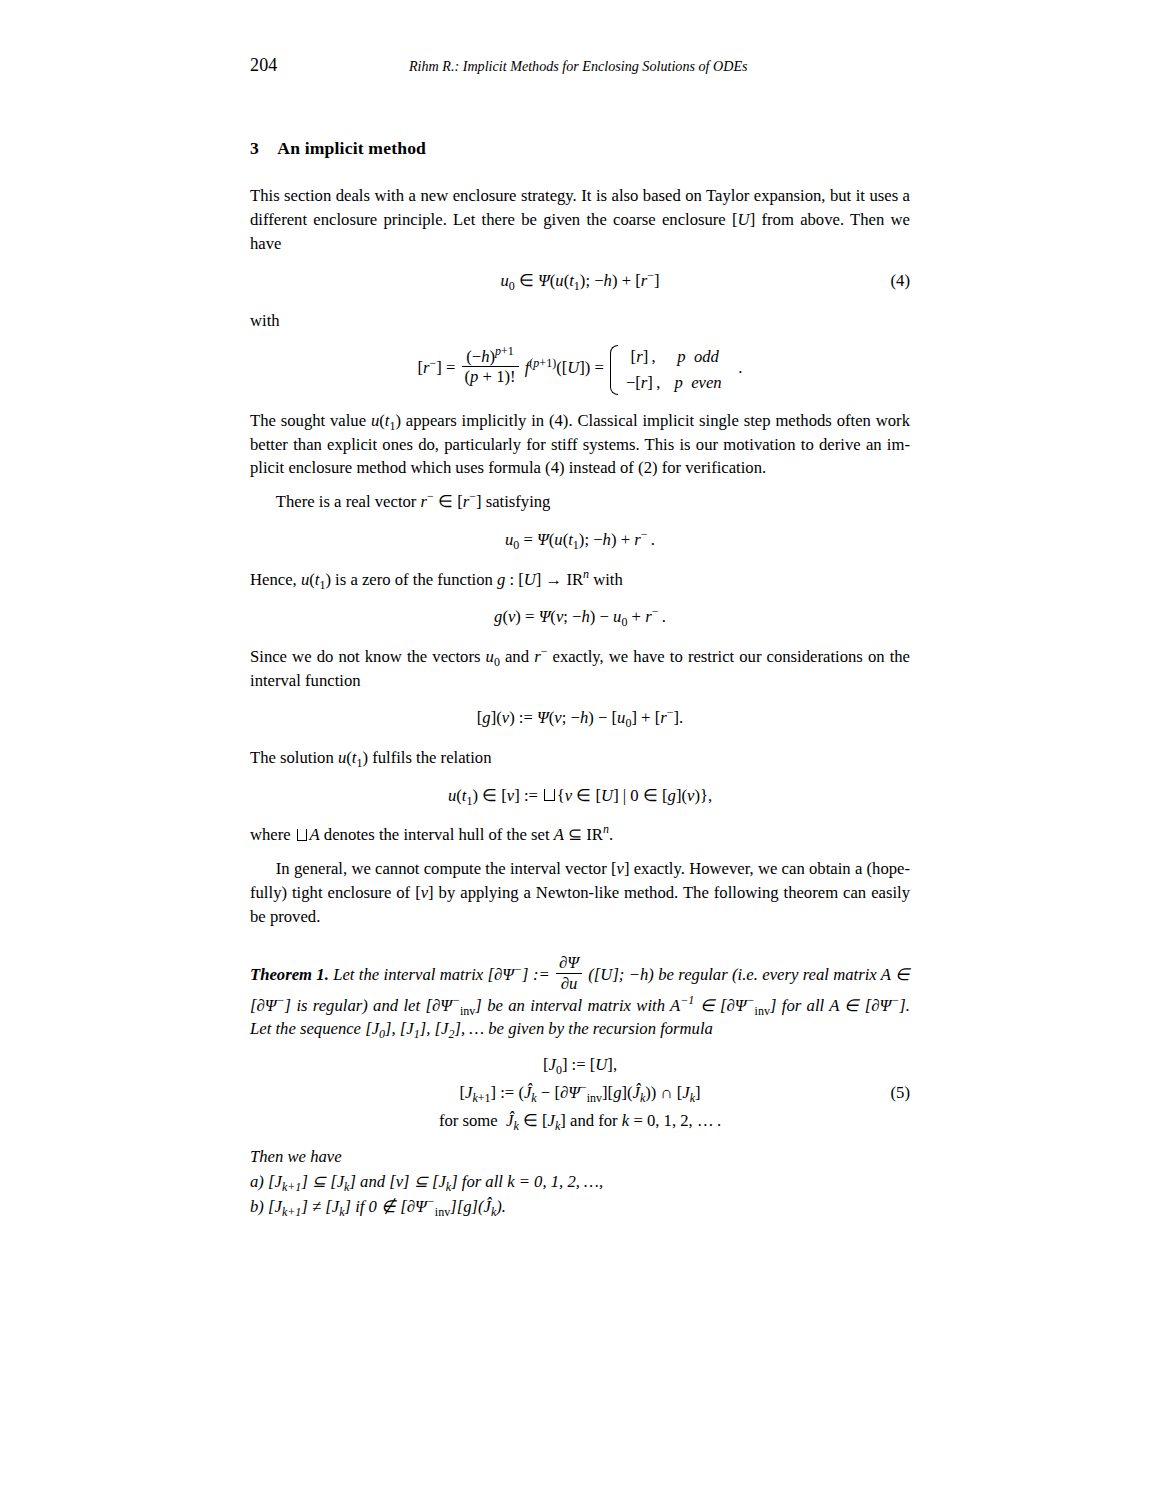204 Rihm R.: Implicit Methods for Enclosing Solutions of ODEs
3 An implicit method
This section deals with a new enclosure strategy. It is also based on Taylor expansion, but it uses a different enclosure principle. Let there be given the coarse enclosure [U] from above. Then we have
u0 ∈ Ψ(u(t1); −h) + [r−] (4)
with
[r−] = (−h)p+1 (p + 1)! f(p+1)([U]) =
| [ r ] , | p odd |
| −[ r ] , | p even |
.
The sought value u(t1) appears implicitly in (4). Classical implicit single step methods often work better than explicit ones do, particularly for stiff systems. This is our motivation to derive an implicit enclosure method which uses formula (4) instead of (2) for verification.
There is a real vector r− ∈ [r−] satisfying
u0 = Ψ(u(t1); −h) + r− .
Hence, u(t1) is a zero of the function g : [U] → IRn with
g(v) = Ψ(v; −h) − u0 + r− .
Since we do not know the vectors u0 and r− exactly, we have to restrict our considerations on the interval function
[g](v) := Ψ(v; −h) − [u0] + [r−].
The solution u(t1) fulfils the relation
u(t1) ∈ [v] := {v ∈ [U] | 0 ∈ [g](v)},
where A denotes the interval hull of the set A ⊆ IRn.
In general, we cannot compute the interval vector [v] exactly. However, we can obtain a (hopefully) tight enclosure of [v] by applying a Newton-like method. The following theorem can easily be proved.
Theorem 1. Let the interval matrix [∂Ψ−] := ∂Ψ ∂u ([U]; −h) be regular (i.e. every real matrix A ∈ [∂Ψ−] is regular) and let [∂Ψ−inv] be an interval matrix with A−1 ∈ [∂Ψ−inv] for all A ∈ [∂Ψ−]. Let the sequence [J0], [J1], [J2], … be given by the recursion formula
[J0] := [U],
[Jk+1] := (Ĵk − [∂Ψ−inv][g](Ĵk)) ∩ [Jk] (5)
for some Ĵk ∈ [Jk] and for k = 0, 1, 2, … .
Then we have
a) [Jk+1] ⊆ [Jk] and [v] ⊆ [Jk] for all k = 0, 1, 2, …,
b) [Jk+1] ≠ [Jk] if 0 ∉ [∂Ψ−inv][g](Ĵk).